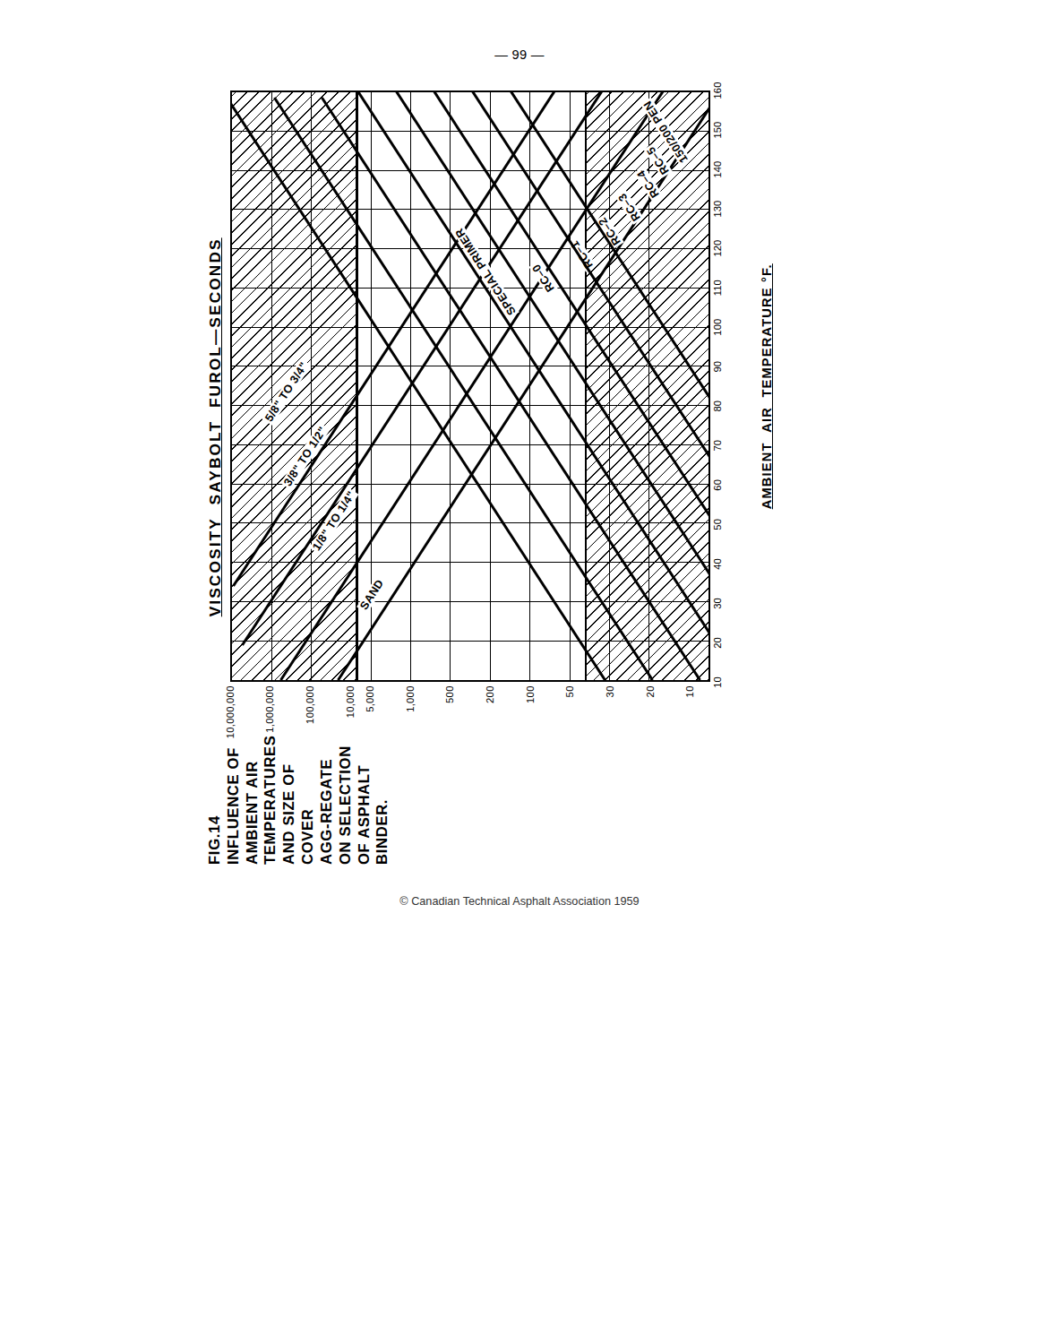— 99 —
FIG.14 INFLUENCE OF AMBIENT AIR TEMPERATURES AND SIZE OF COVER AGG‑REGATE ON SELECTION OF ASPHALT BINDER.
VISCOSITY SAYBOLT FUROL—SECONDS
10,000,000
1,000,000
100,000
10,000
5,000
1,000
500
200
100
50
30
20
10
SAND
1/8" TO 1/4"
3/8" TO 1/2"
5/8" TO 3/4"
SPECIAL PRIMER
RC–0
RC–1
RC–2
RC–3
RC–4
RC–5
150/200 PEN
10 20 30 40 50 60 70 80 90 100 110 120 130 140 150 160
AMBIENT AIR TEMPERATURE °F.
© Canadian Technical Asphalt Association 1959